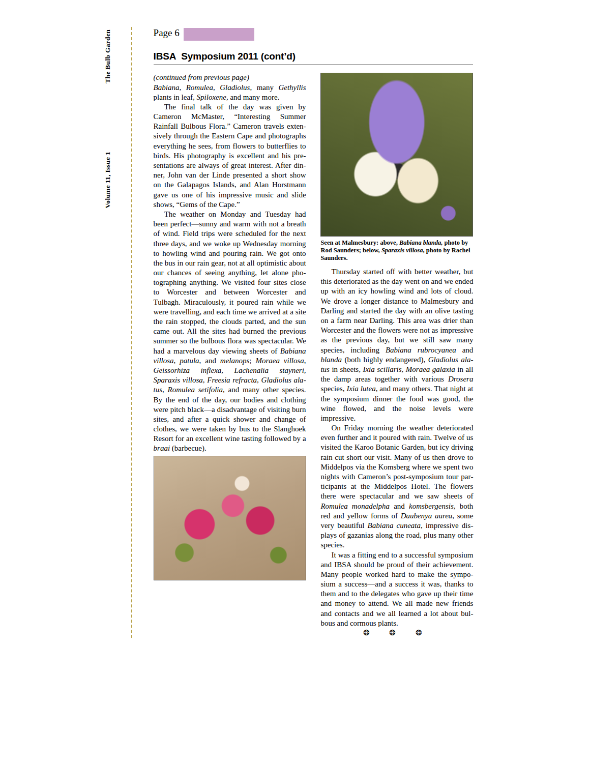The Bulb Garden Volume 11, Issue 1
Page 6
IBSA Symposium 2011 (cont’d)
(continued from previous page)
Babiana, Romulea, Gladiolus, many Gethyllis plants in leaf, Spiloxene, and many more.
The final talk of the day was given by Cameron McMaster, “Interesting Summer Rainfall Bulbous Flora.” Cameron travels extensively through the Eastern Cape and photographs everything he sees, from flowers to butterflies to birds. His photography is excellent and his presentations are always of great interest. After dinner, John van der Linde presented a short show on the Galapagos Islands, and Alan Horstmann gave us one of his impressive music and slide shows, “Gems of the Cape.”
The weather on Monday and Tuesday had been perfect—sunny and warm with not a breath of wind. Field trips were scheduled for the next three days, and we woke up Wednesday morning to howling wind and pouring rain. We got onto the bus in our rain gear, not at all optimistic about our chances of seeing anything, let alone photographing anything. We visited four sites close to Worcester and between Worcester and Tulbagh. Miraculously, it poured rain while we were travelling, and each time we arrived at a site the rain stopped, the clouds parted, and the sun came out. All the sites had burned the previous summer so the bulbous flora was spectacular. We had a marvelous day viewing sheets of Babiana villosa, patula, and melanops; Moraea villosa, Geissorhiza inflexa, Lachenalia stayneri, Sparaxis villosa, Freesia refracta, Gladiolus alatus, Romulea setifolia, and many other species. By the end of the day, our bodies and clothing were pitch black—a disadvantage of visiting burn sites, and after a quick shower and change of clothes, we were taken by bus to the Slanghoek Resort for an excellent wine tasting followed by a braai (barbecue).
Seen at Malmesbury: above, Babiana blanda, photo by Rod Saunders; below, Sparaxis villosa, photo by Rachel Saunders.
Thursday started off with better weather, but this deteriorated as the day went on and we ended up with an icy howling wind and lots of cloud. We drove a longer distance to Malmesbury and Darling and started the day with an olive tasting on a farm near Darling. This area was drier than Worcester and the flowers were not as impressive as the previous day, but we still saw many species, including Babiana rubrocyanea and blanda (both highly endangered), Gladiolus alatus in sheets, Ixia scillaris, Moraea galaxia in all the damp areas together with various Drosera species, Ixia lutea, and many others. That night at the symposium dinner the food was good, the wine flowed, and the noise levels were impressive.
On Friday morning the weather deteriorated even further and it poured with rain. Twelve of us visited the Karoo Botanic Garden, but icy driving rain cut short our visit. Many of us then drove to Middelpos via the Komsberg where we spent two nights with Cameron’s post-symposium tour participants at the Middelpos Hotel. The flowers there were spectacular and we saw sheets of Romulea monadelpha and komsbergensis, both red and yellow forms of Daubenya aurea, some very beautiful Babiana cuneata, impressive displays of gazanias along the road, plus many other species.
It was a fitting end to a successful symposium and IBSA should be proud of their achievement. Many people worked hard to make the symposium a success—and a success it was, thanks to them and to the delegates who gave up their time and money to attend. We all made new friends and contacts and we all learned a lot about bulbous and cormous plants.
❂ ❂ ❂